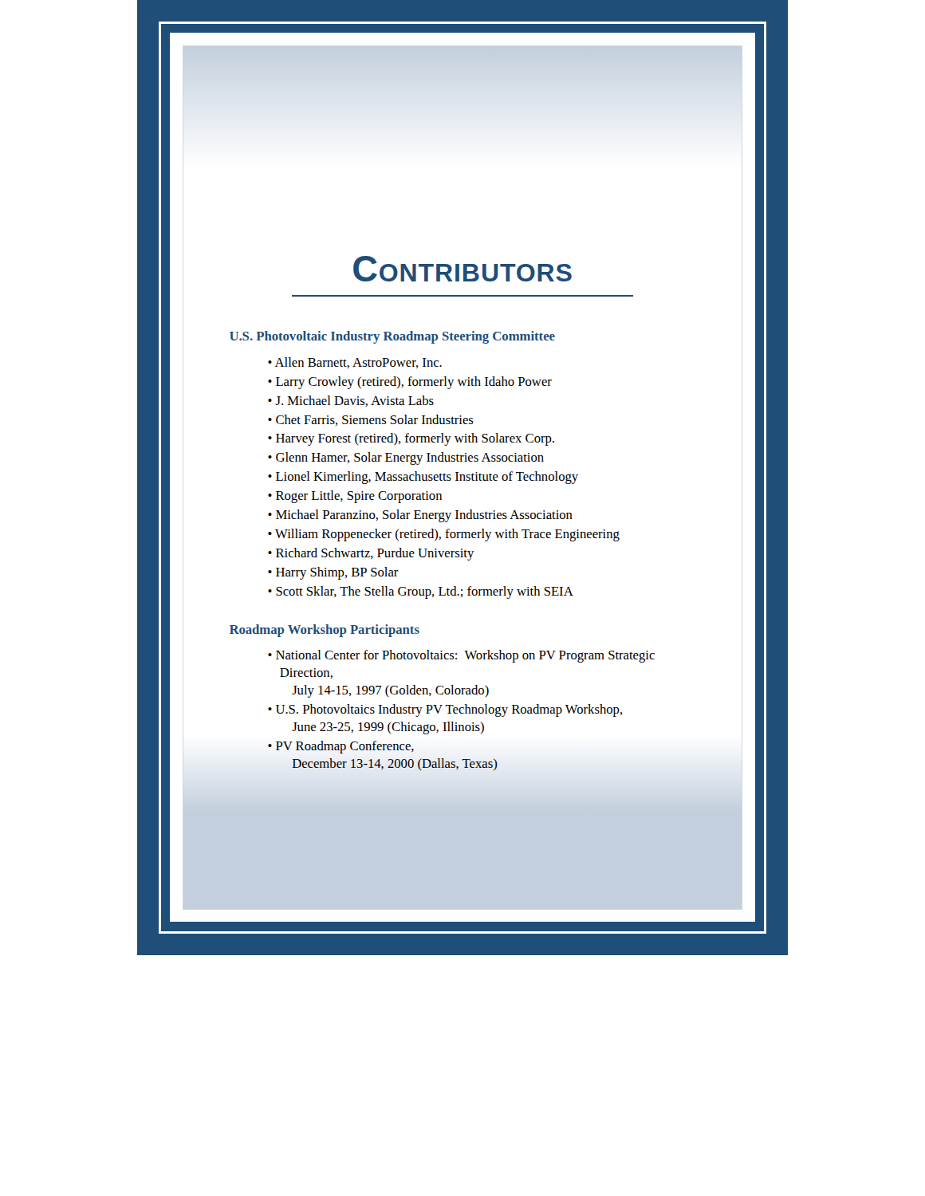Contributors
U.S. Photovoltaic Industry Roadmap Steering Committee
• Allen Barnett, AstroPower, Inc.
• Larry Crowley (retired), formerly with Idaho Power
• J. Michael Davis, Avista Labs
• Chet Farris, Siemens Solar Industries
• Harvey Forest (retired), formerly with Solarex Corp.
• Glenn Hamer, Solar Energy Industries Association
• Lionel Kimerling, Massachusetts Institute of Technology
• Roger Little, Spire Corporation
• Michael Paranzino, Solar Energy Industries Association
• William Roppenecker (retired), formerly with Trace Engineering
• Richard Schwartz, Purdue University
• Harry Shimp, BP Solar
• Scott Sklar, The Stella Group, Ltd.; formerly with SEIA
Roadmap Workshop Participants
• National Center for Photovoltaics: Workshop on PV Program Strategic Direction, July 14-15, 1997 (Golden, Colorado)
• U.S. Photovoltaics Industry PV Technology Roadmap Workshop, June 23-25, 1999 (Chicago, Illinois)
• PV Roadmap Conference, December 13-14, 2000 (Dallas, Texas)